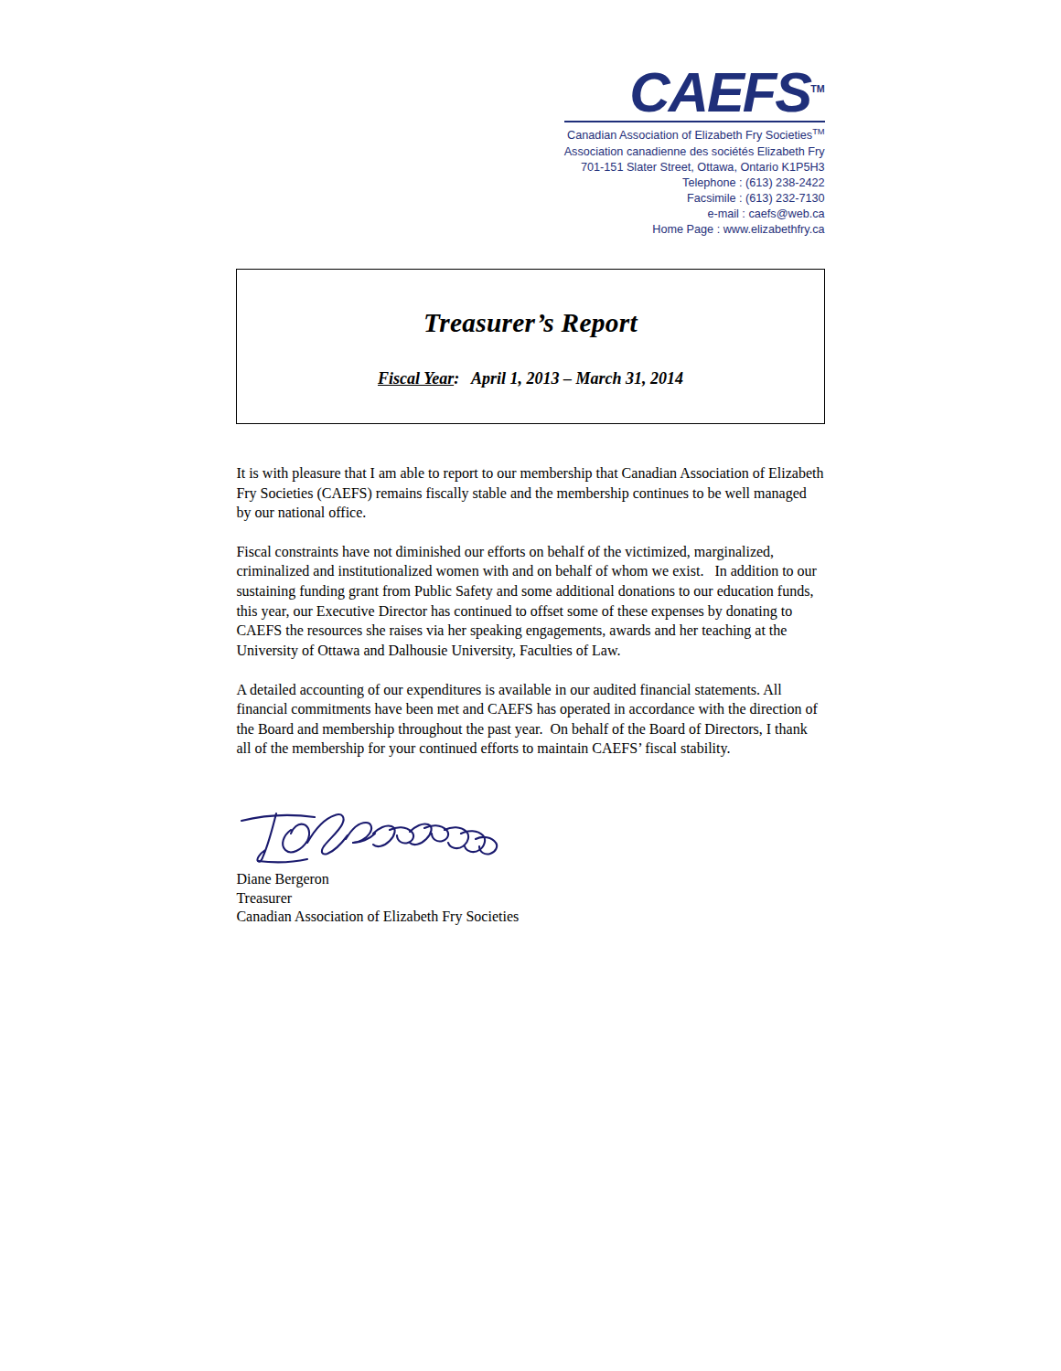CAEFSTM
Canadian Association of Elizabeth Fry SocietiesTM
Association canadienne des sociétés Elizabeth Fry
701-151 Slater Street, Ottawa, Ontario K1P5H3
Telephone : (613) 238-2422
Facsimile : (613) 232-7130
e-mail : caefs@web.ca
Home Page : www.elizabethfry.ca
Treasurer’s Report
Fiscal Year: April 1, 2013 – March 31, 2014
It is with pleasure that I am able to report to our membership that Canadian Association of Elizabeth Fry Societies (CAEFS) remains fiscally stable and the membership continues to be well managed by our national office.
Fiscal constraints have not diminished our efforts on behalf of the victimized, marginalized, criminalized and institutionalized women with and on behalf of whom we exist. In addition to our sustaining funding grant from Public Safety and some additional donations to our education funds, this year, our Executive Director has continued to offset some of these expenses by donating to CAEFS the resources she raises via her speaking engagements, awards and her teaching at the University of Ottawa and Dalhousie University, Faculties of Law.
A detailed accounting of our expenditures is available in our audited financial statements. All financial commitments have been met and CAEFS has operated in accordance with the direction of the Board and membership throughout the past year. On behalf of the Board of Directors, I thank all of the membership for your continued efforts to maintain CAEFS’ fiscal stability.
Diane Bergeron
Treasurer
Canadian Association of Elizabeth Fry Societies